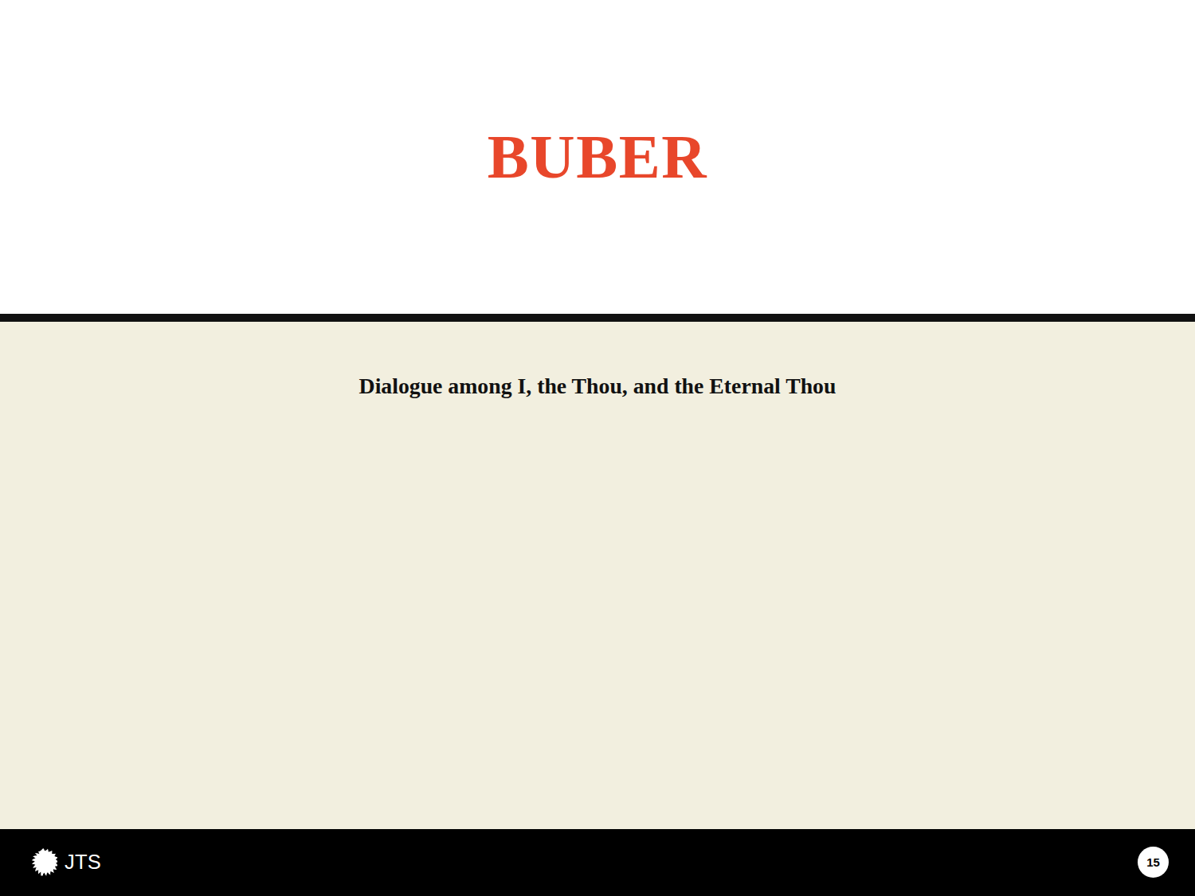BUBER
Dialogue among I, the Thou, and the Eternal Thou
JTS
15